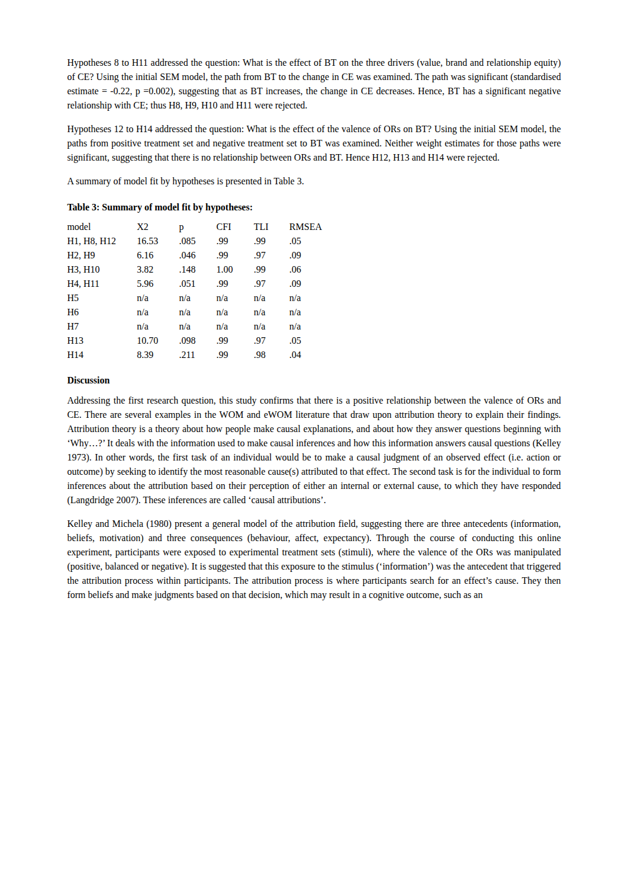Hypotheses 8 to H11 addressed the question: What is the effect of BT on the three drivers (value, brand and relationship equity) of CE? Using the initial SEM model, the path from BT to the change in CE was examined. The path was significant (standardised estimate = -0.22, p =0.002), suggesting that as BT increases, the change in CE decreases. Hence, BT has a significant negative relationship with CE; thus H8, H9, H10 and H11 were rejected.
Hypotheses 12 to H14 addressed the question: What is the effect of the valence of ORs on BT? Using the initial SEM model, the paths from positive treatment set and negative treatment set to BT was examined. Neither weight estimates for those paths were significant, suggesting that there is no relationship between ORs and BT. Hence H12, H13 and H14 were rejected.
A summary of model fit by hypotheses is presented in Table 3.
Table 3: Summary of model fit by hypotheses:
| model | X2 | p | CFI | TLI | RMSEA |
| --- | --- | --- | --- | --- | --- |
| H1, H8, H12 | 16.53 | .085 | .99 | .99 | .05 |
| H2, H9 | 6.16 | .046 | .99 | .97 | .09 |
| H3, H10 | 3.82 | .148 | 1.00 | .99 | .06 |
| H4, H11 | 5.96 | .051 | .99 | .97 | .09 |
| H5 | n/a | n/a | n/a | n/a | n/a |
| H6 | n/a | n/a | n/a | n/a | n/a |
| H7 | n/a | n/a | n/a | n/a | n/a |
| H13 | 10.70 | .098 | .99 | .97 | .05 |
| H14 | 8.39 | .211 | .99 | .98 | .04 |
Discussion
Addressing the first research question, this study confirms that there is a positive relationship between the valence of ORs and CE. There are several examples in the WOM and eWOM literature that draw upon attribution theory to explain their findings. Attribution theory is a theory about how people make causal explanations, and about how they answer questions beginning with ‘Why…?’ It deals with the information used to make causal inferences and how this information answers causal questions (Kelley 1973). In other words, the first task of an individual would be to make a causal judgment of an observed effect (i.e. action or outcome) by seeking to identify the most reasonable cause(s) attributed to that effect. The second task is for the individual to form inferences about the attribution based on their perception of either an internal or external cause, to which they have responded (Langdridge 2007). These inferences are called ‘causal attributions’.
Kelley and Michela (1980) present a general model of the attribution field, suggesting there are three antecedents (information, beliefs, motivation) and three consequences (behaviour, affect, expectancy). Through the course of conducting this online experiment, participants were exposed to experimental treatment sets (stimuli), where the valence of the ORs was manipulated (positive, balanced or negative). It is suggested that this exposure to the stimulus (‘information’) was the antecedent that triggered the attribution process within participants. The attribution process is where participants search for an effect’s cause. They then form beliefs and make judgments based on that decision, which may result in a cognitive outcome, such as an